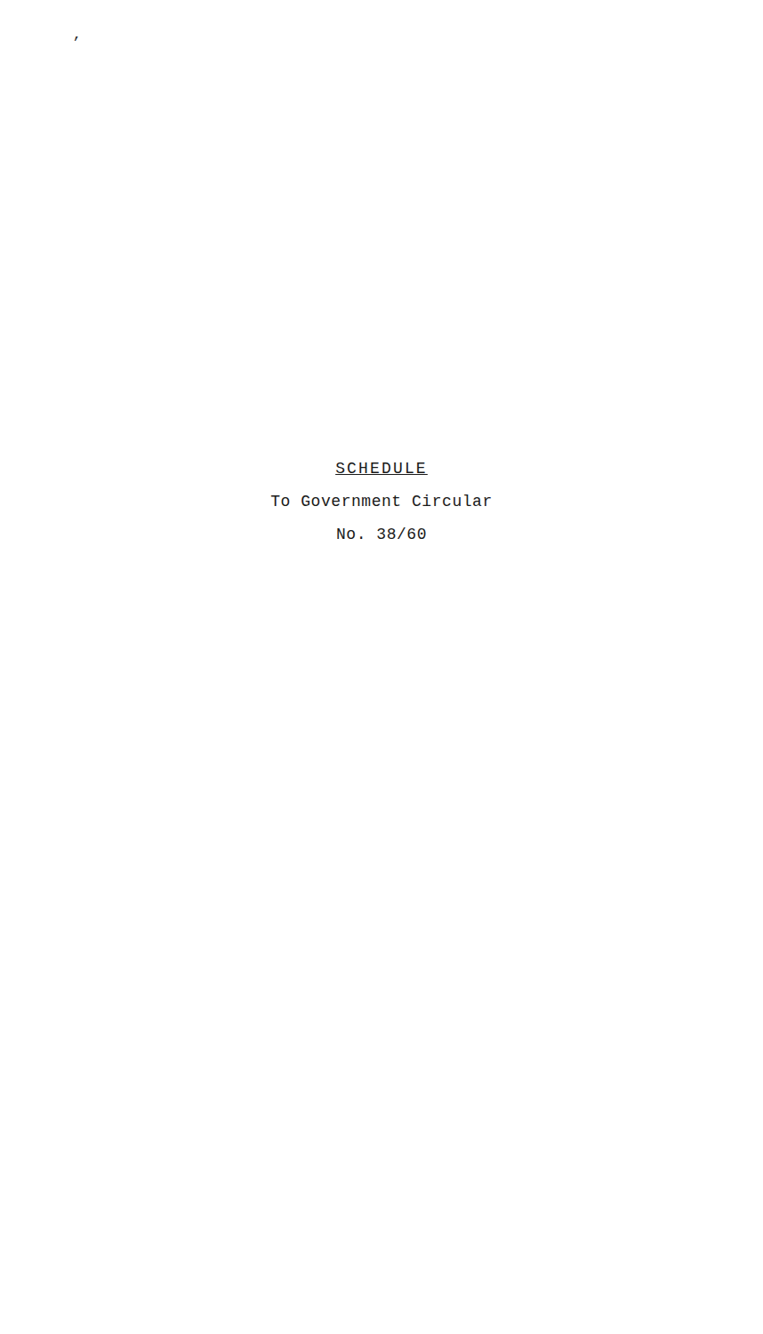’
SCHEDULE
Tо Government Circular
No. 38/60